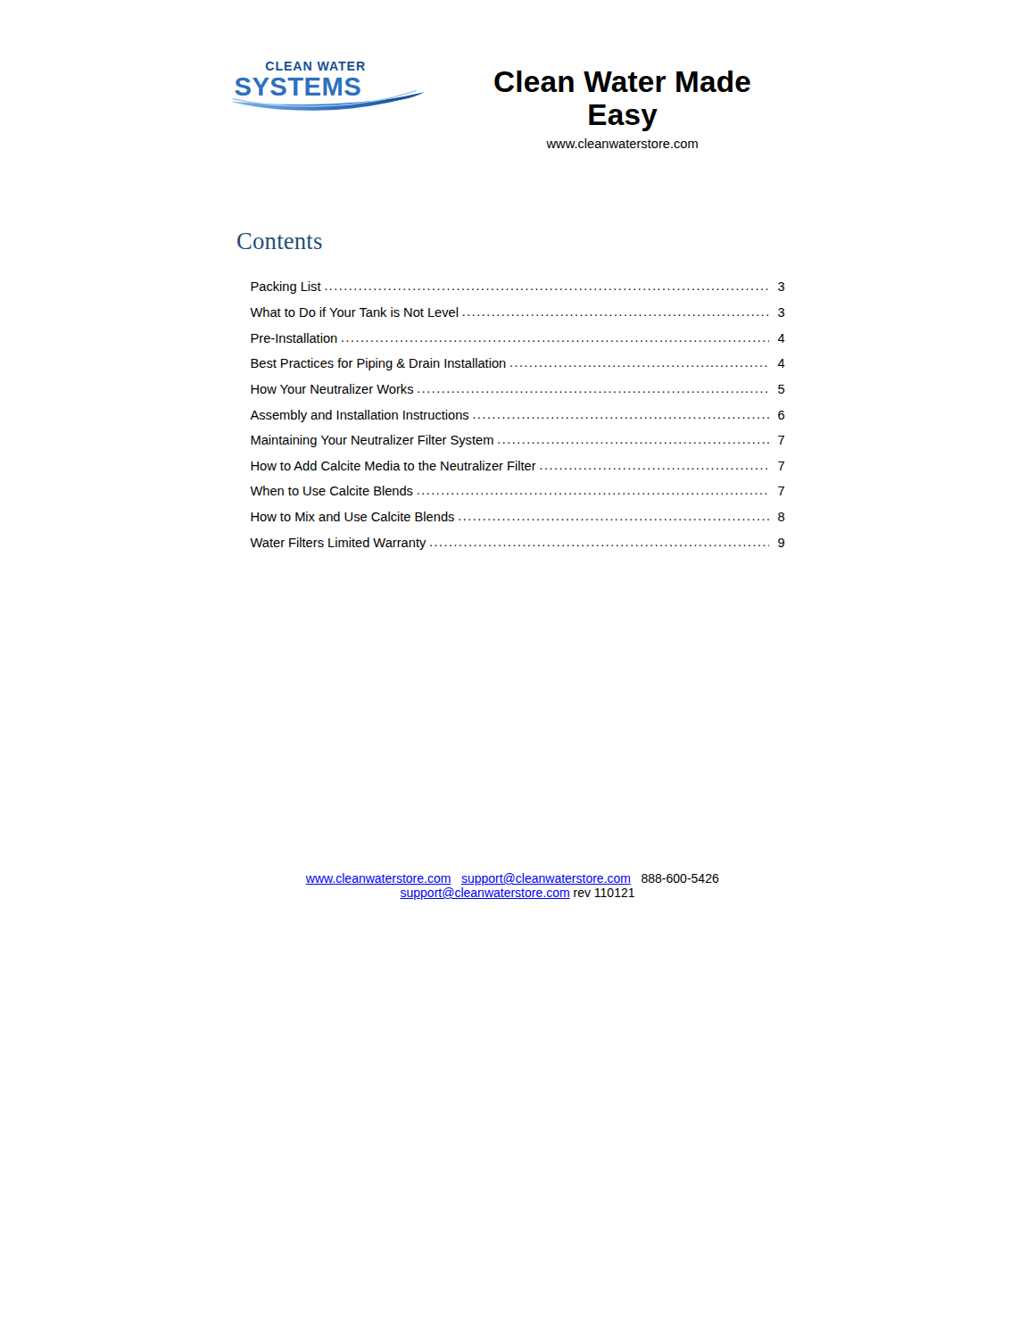CLEAN WATER SYSTEMS
Clean Water Made Easy
www.cleanwaterstore.com
Contents
Packing List ........................................................................................................................................... 3
What to Do if Your Tank is Not Level ......................................................................................................... 3
Pre-Installation ....................................................................................................................................... 4
Best Practices for Piping & Drain Installation ......................................................................................... 4
How Your Neutralizer Works ..................................................................................................................... 5
Assembly and Installation Instructions ................................................................................................. 6
Maintaining Your Neutralizer Filter System ........................................................................................... 7
How to Add Calcite Media to the Neutralizer Filter .................................................................................. 7
When to Use Calcite Blends ....................................................................................................................... 7
How to Mix and Use Calcite Blends .......................................................................................................... 8
Water Filters Limited Warranty .................................................................................................................. 9
www.cleanwaterstore.com support@cleanwaterstore.com 888-600-5426 support@cleanwaterstore.com rev 110121